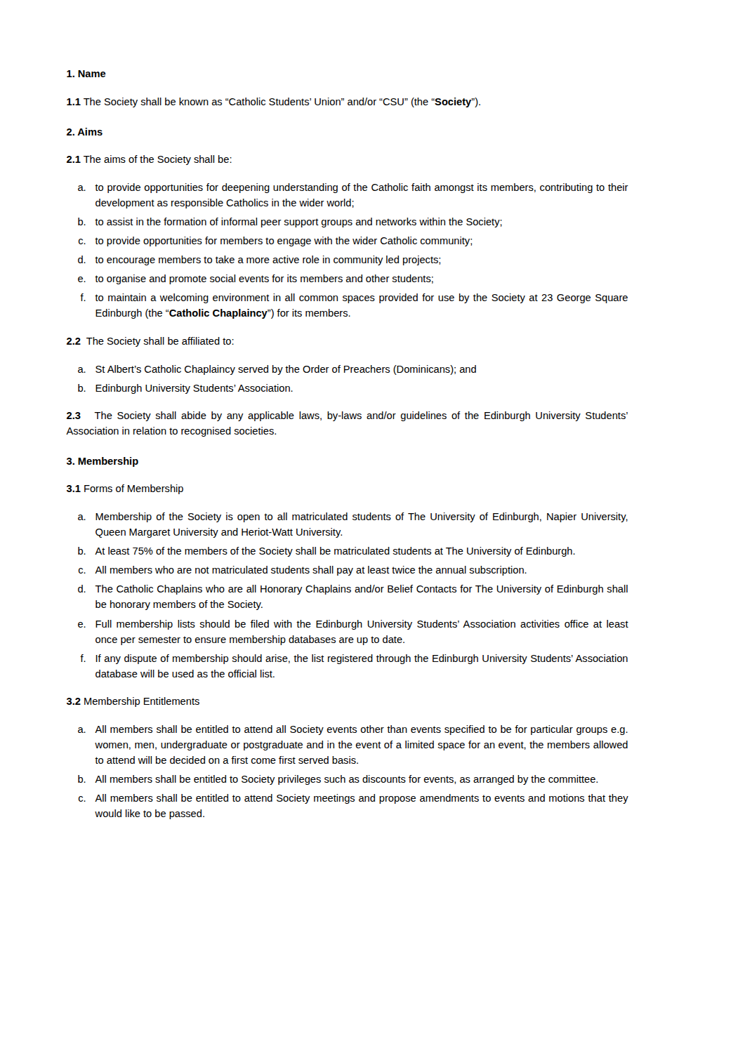1. Name
1.1 The Society shall be known as “Catholic Students’ Union” and/or “CSU” (the “Society”).
2. Aims
2.1 The aims of the Society shall be:
to provide opportunities for deepening understanding of the Catholic faith amongst its members, contributing to their development as responsible Catholics in the wider world;
to assist in the formation of informal peer support groups and networks within the Society;
to provide opportunities for members to engage with the wider Catholic community;
to encourage members to take a more active role in community led projects;
to organise and promote social events for its members and other students;
to maintain a welcoming environment in all common spaces provided for use by the Society at 23 George Square Edinburgh (the “Catholic Chaplaincy”) for its members.
2.2 The Society shall be affiliated to:
St Albert’s Catholic Chaplaincy served by the Order of Preachers (Dominicans); and
Edinburgh University Students’ Association.
2.3 The Society shall abide by any applicable laws, by-laws and/or guidelines of the Edinburgh University Students’ Association in relation to recognised societies.
3. Membership
3.1 Forms of Membership
Membership of the Society is open to all matriculated students of The University of Edinburgh, Napier University, Queen Margaret University and Heriot-Watt University.
At least 75% of the members of the Society shall be matriculated students at The University of Edinburgh.
All members who are not matriculated students shall pay at least twice the annual subscription.
The Catholic Chaplains who are all Honorary Chaplains and/or Belief Contacts for The University of Edinburgh shall be honorary members of the Society.
Full membership lists should be filed with the Edinburgh University Students’ Association activities office at least once per semester to ensure membership databases are up to date.
If any dispute of membership should arise, the list registered through the Edinburgh University Students’ Association database will be used as the official list.
3.2 Membership Entitlements
All members shall be entitled to attend all Society events other than events specified to be for particular groups e.g. women, men, undergraduate or postgraduate and in the event of a limited space for an event, the members allowed to attend will be decided on a first come first served basis.
All members shall be entitled to Society privileges such as discounts for events, as arranged by the committee.
All members shall be entitled to attend Society meetings and propose amendments to events and motions that they would like to be passed.